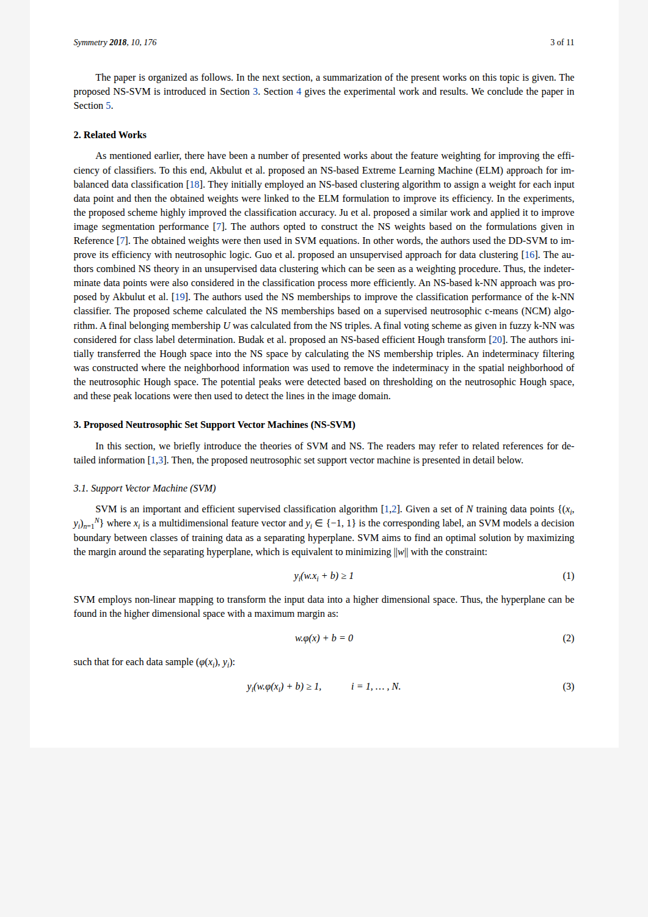Symmetry 2018, 10, 176 3 of 11
The paper is organized as follows. In the next section, a summarization of the present works on this topic is given. The proposed NS-SVM is introduced in Section 3. Section 4 gives the experimental work and results. We conclude the paper in Section 5.
2. Related Works
As mentioned earlier, there have been a number of presented works about the feature weighting for improving the efficiency of classifiers. To this end, Akbulut et al. proposed an NS-based Extreme Learning Machine (ELM) approach for imbalanced data classification [18]. They initially employed an NS-based clustering algorithm to assign a weight for each input data point and then the obtained weights were linked to the ELM formulation to improve its efficiency. In the experiments, the proposed scheme highly improved the classification accuracy. Ju et al. proposed a similar work and applied it to improve image segmentation performance [7]. The authors opted to construct the NS weights based on the formulations given in Reference [7]. The obtained weights were then used in SVM equations. In other words, the authors used the DD-SVM to improve its efficiency with neutrosophic logic. Guo et al. proposed an unsupervised approach for data clustering [16]. The authors combined NS theory in an unsupervised data clustering which can be seen as a weighting procedure. Thus, the indeterminate data points were also considered in the classification process more efficiently. An NS-based k-NN approach was proposed by Akbulut et al. [19]. The authors used the NS memberships to improve the classification performance of the k-NN classifier. The proposed scheme calculated the NS memberships based on a supervised neutrosophic c-means (NCM) algorithm. A final belonging membership U was calculated from the NS triples. A final voting scheme as given in fuzzy k-NN was considered for class label determination. Budak et al. proposed an NS-based efficient Hough transform [20]. The authors initially transferred the Hough space into the NS space by calculating the NS membership triples. An indeterminacy filtering was constructed where the neighborhood information was used to remove the indeterminacy in the spatial neighborhood of the neutrosophic Hough space. The potential peaks were detected based on thresholding on the neutrosophic Hough space, and these peak locations were then used to detect the lines in the image domain.
3. Proposed Neutrosophic Set Support Vector Machines (NS-SVM)
In this section, we briefly introduce the theories of SVM and NS. The readers may refer to related references for detailed information [1,3]. Then, the proposed neutrosophic set support vector machine is presented in detail below.
3.1. Support Vector Machine (SVM)
SVM is an important and efficient supervised classification algorithm [1,2]. Given a set of N training data points {(xi, yi)n=1N} where xi is a multidimensional feature vector and yi ∈ {−1, 1} is the corresponding label, an SVM models a decision boundary between classes of training data as a separating hyperplane. SVM aims to find an optimal solution by maximizing the margin around the separating hyperplane, which is equivalent to minimizing ||w|| with the constraint:
yi(w.xi + b) ≥ 1 (1)
SVM employs non-linear mapping to transform the input data into a higher dimensional space. Thus, the hyperplane can be found in the higher dimensional space with a maximum margin as:
w.φ(x) + b = 0 (2)
such that for each data sample (φ(xi), yi):
yi(w.φ(xi) + b) ≥ 1, i = 1, … , N. (3)